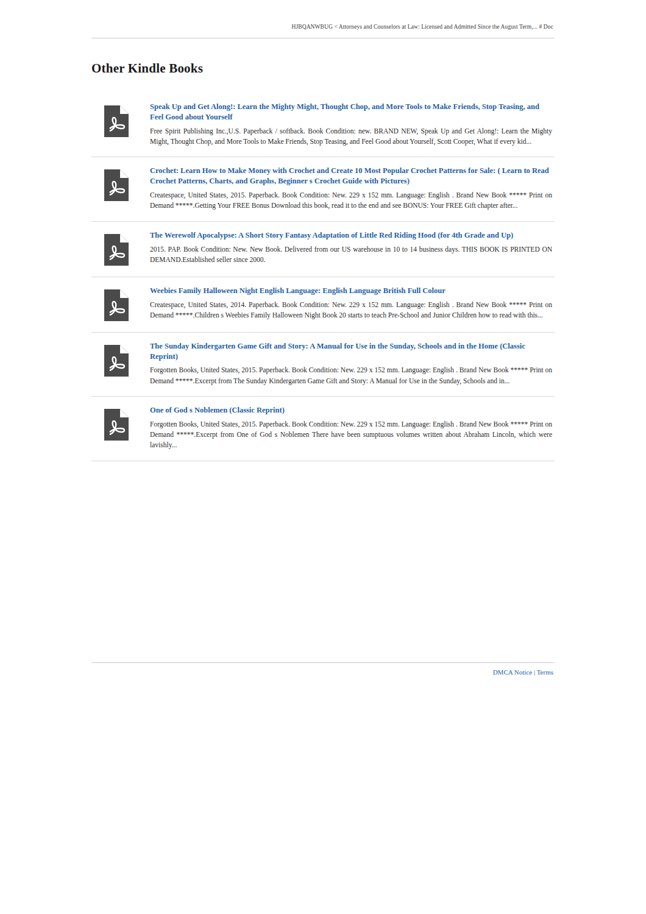HJBQANWBUG < Attorneys and Counselors at Law: Licensed and Admitted Since the August Term,... # Doc
Other Kindle Books
Speak Up and Get Along!: Learn the Mighty Might, Thought Chop, and More Tools to Make Friends, Stop Teasing, and Feel Good about Yourself
Free Spirit Publishing Inc.,U.S. Paperback / softback. Book Condition: new. BRAND NEW, Speak Up and Get Along!: Learn the Mighty Might, Thought Chop, and More Tools to Make Friends, Stop Teasing, and Feel Good about Yourself, Scott Cooper, What if every kid...
Crochet: Learn How to Make Money with Crochet and Create 10 Most Popular Crochet Patterns for Sale: ( Learn to Read Crochet Patterns, Charts, and Graphs, Beginner s Crochet Guide with Pictures)
Createspace, United States, 2015. Paperback. Book Condition: New. 229 x 152 mm. Language: English . Brand New Book ***** Print on Demand *****.Getting Your FREE Bonus Download this book, read it to the end and see BONUS: Your FREE Gift chapter after...
The Werewolf Apocalypse: A Short Story Fantasy Adaptation of Little Red Riding Hood (for 4th Grade and Up)
2015. PAP. Book Condition: New. New Book. Delivered from our US warehouse in 10 to 14 business days. THIS BOOK IS PRINTED ON DEMAND.Established seller since 2000.
Weebies Family Halloween Night English Language: English Language British Full Colour
Createspace, United States, 2014. Paperback. Book Condition: New. 229 x 152 mm. Language: English . Brand New Book ***** Print on Demand *****.Children s Weebies Family Halloween Night Book 20 starts to teach Pre-School and Junior Children how to read with this...
The Sunday Kindergarten Game Gift and Story: A Manual for Use in the Sunday, Schools and in the Home (Classic Reprint)
Forgotten Books, United States, 2015. Paperback. Book Condition: New. 229 x 152 mm. Language: English . Brand New Book ***** Print on Demand *****.Excerpt from The Sunday Kindergarten Game Gift and Story: A Manual for Use in the Sunday, Schools and in...
One of God s Noblemen (Classic Reprint)
Forgotten Books, United States, 2015. Paperback. Book Condition: New. 229 x 152 mm. Language: English . Brand New Book ***** Print on Demand *****.Excerpt from One of God s Noblemen There have been sumptuous volumes written about Abraham Lincoln, which were lavishly...
DMCA Notice | Terms